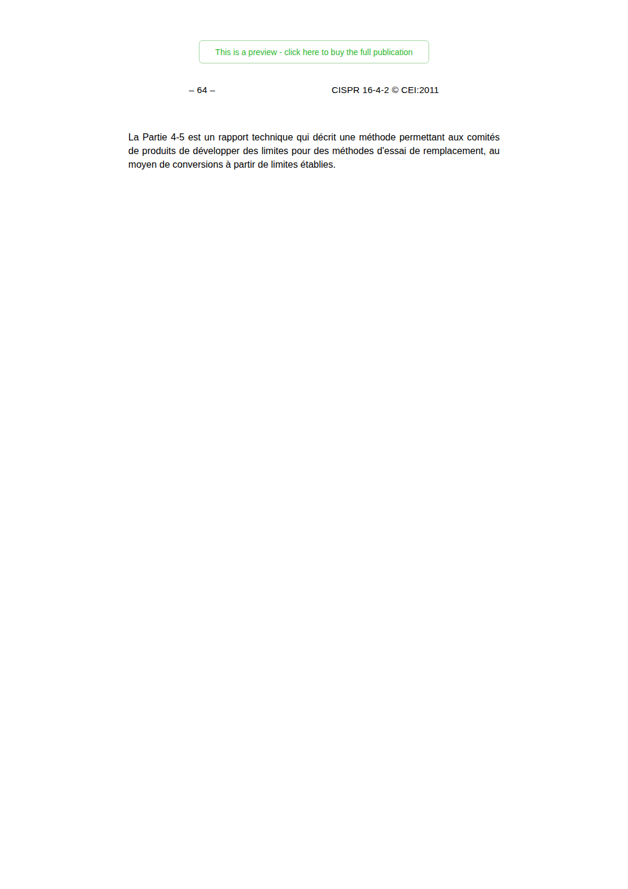This is a preview - click here to buy the full publication
– 64 – CISPR 16-4-2 © CEI:2011
La Partie 4-5 est un rapport technique qui décrit une méthode permettant aux comités de produits de développer des limites pour des méthodes d'essai de remplacement, au moyen de conversions à partir de limites établies.